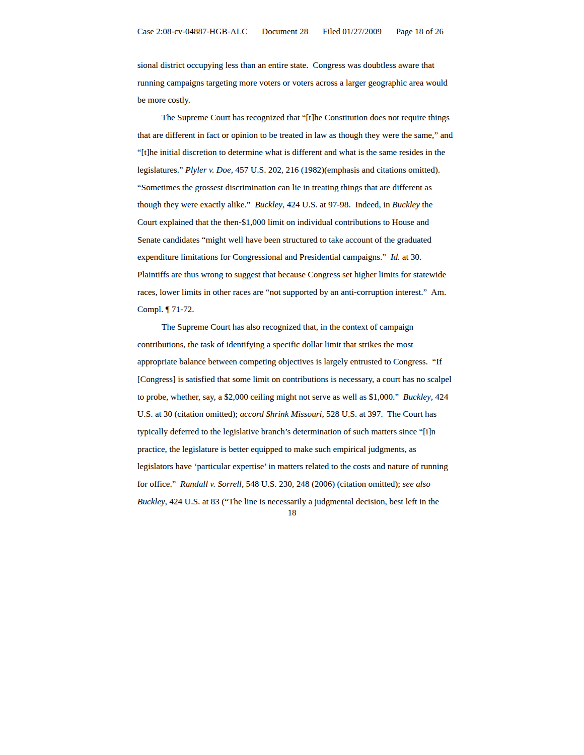Case 2:08-cv-04887-HGB-ALC Document 28 Filed 01/27/2009 Page 18 of 26
sional district occupying less than an entire state. Congress was doubtless aware that running campaigns targeting more voters or voters across a larger geographic area would be more costly.
The Supreme Court has recognized that “[t]he Constitution does not require things that are different in fact or opinion to be treated in law as though they were the same,” and “[t]he initial discretion to determine what is different and what is the same resides in the legislatures.” Plyler v. Doe, 457 U.S. 202, 216 (1982)(emphasis and citations omitted). “Sometimes the grossest discrimination can lie in treating things that are different as though they were exactly alike.” Buckley, 424 U.S. at 97-98. Indeed, in Buckley the Court explained that the then-$1,000 limit on individual contributions to House and Senate candidates “might well have been structured to take account of the graduated expenditure limitations for Congressional and Presidential campaigns.” Id. at 30. Plaintiffs are thus wrong to suggest that because Congress set higher limits for statewide races, lower limits in other races are “not supported by an anti-corruption interest.” Am. Compl. ¶ 71-72.
The Supreme Court has also recognized that, in the context of campaign contributions, the task of identifying a specific dollar limit that strikes the most appropriate balance between competing objectives is largely entrusted to Congress. “If [Congress] is satisfied that some limit on contributions is necessary, a court has no scalpel to probe, whether, say, a $2,000 ceiling might not serve as well as $1,000.” Buckley, 424 U.S. at 30 (citation omitted); accord Shrink Missouri, 528 U.S. at 397. The Court has typically deferred to the legislative branch’s determination of such matters since “[i]n practice, the legislature is better equipped to make such empirical judgments, as legislators have ‘particular expertise’ in matters related to the costs and nature of running for office.” Randall v. Sorrell, 548 U.S. 230, 248 (2006) (citation omitted); see also Buckley, 424 U.S. at 83 (“The line is necessarily a judgmental decision, best left in the
18